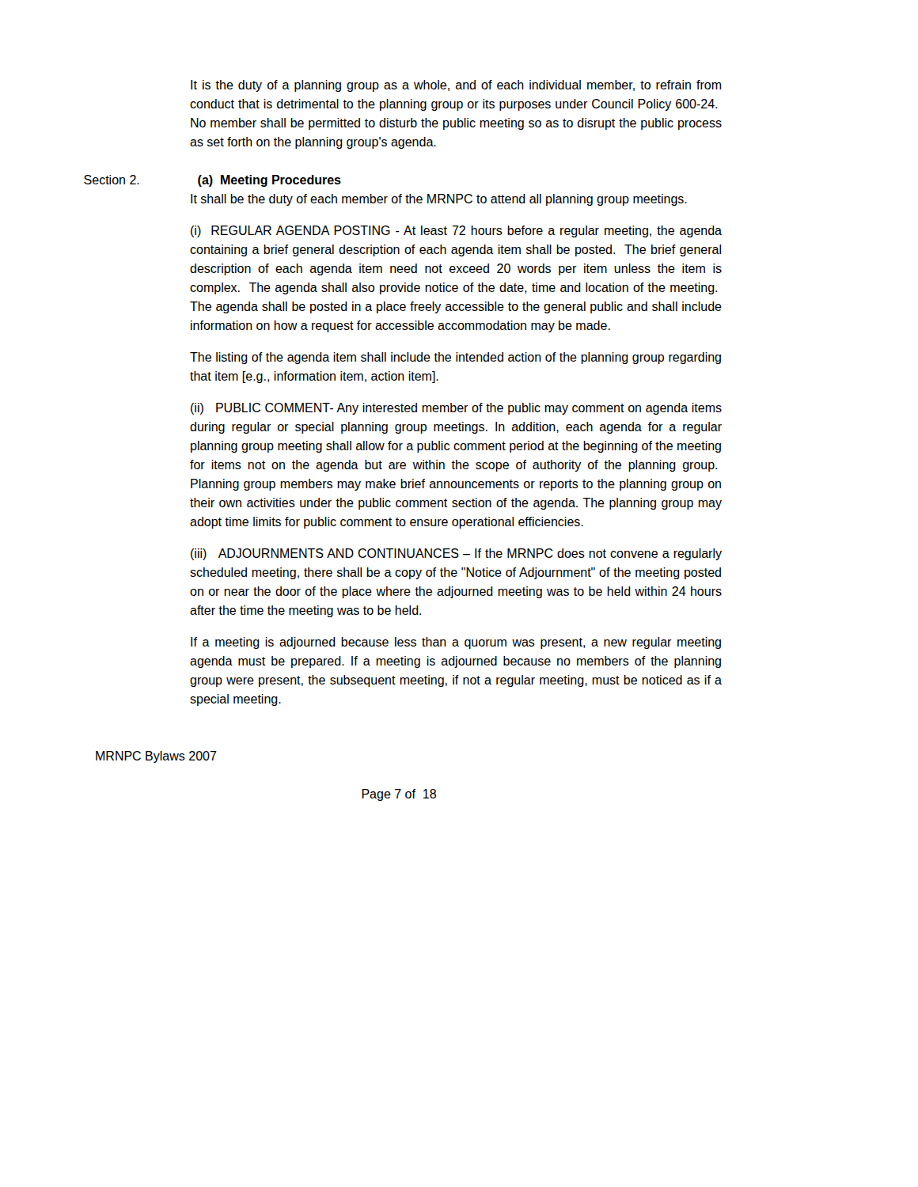It is the duty of a planning group as a whole, and of each individual member, to refrain from conduct that is detrimental to the planning group or its purposes under Council Policy 600-24. No member shall be permitted to disturb the public meeting so as to disrupt the public process as set forth on the planning group's agenda.
Section 2.
(a) Meeting Procedures
It shall be the duty of each member of the MRNPC to attend all planning group meetings.
(i) REGULAR AGENDA POSTING - At least 72 hours before a regular meeting, the agenda containing a brief general description of each agenda item shall be posted. The brief general description of each agenda item need not exceed 20 words per item unless the item is complex. The agenda shall also provide notice of the date, time and location of the meeting. The agenda shall be posted in a place freely accessible to the general public and shall include information on how a request for accessible accommodation may be made.
The listing of the agenda item shall include the intended action of the planning group regarding that item [e.g., information item, action item].
(ii) PUBLIC COMMENT- Any interested member of the public may comment on agenda items during regular or special planning group meetings. In addition, each agenda for a regular planning group meeting shall allow for a public comment period at the beginning of the meeting for items not on the agenda but are within the scope of authority of the planning group. Planning group members may make brief announcements or reports to the planning group on their own activities under the public comment section of the agenda. The planning group may adopt time limits for public comment to ensure operational efficiencies.
(iii) ADJOURNMENTS AND CONTINUANCES – If the MRNPC does not convene a regularly scheduled meeting, there shall be a copy of the "Notice of Adjournment" of the meeting posted on or near the door of the place where the adjourned meeting was to be held within 24 hours after the time the meeting was to be held.
If a meeting is adjourned because less than a quorum was present, a new regular meeting agenda must be prepared. If a meeting is adjourned because no members of the planning group were present, the subsequent meeting, if not a regular meeting, must be noticed as if a special meeting.
MRNPC Bylaws 2007
Page 7 of 18